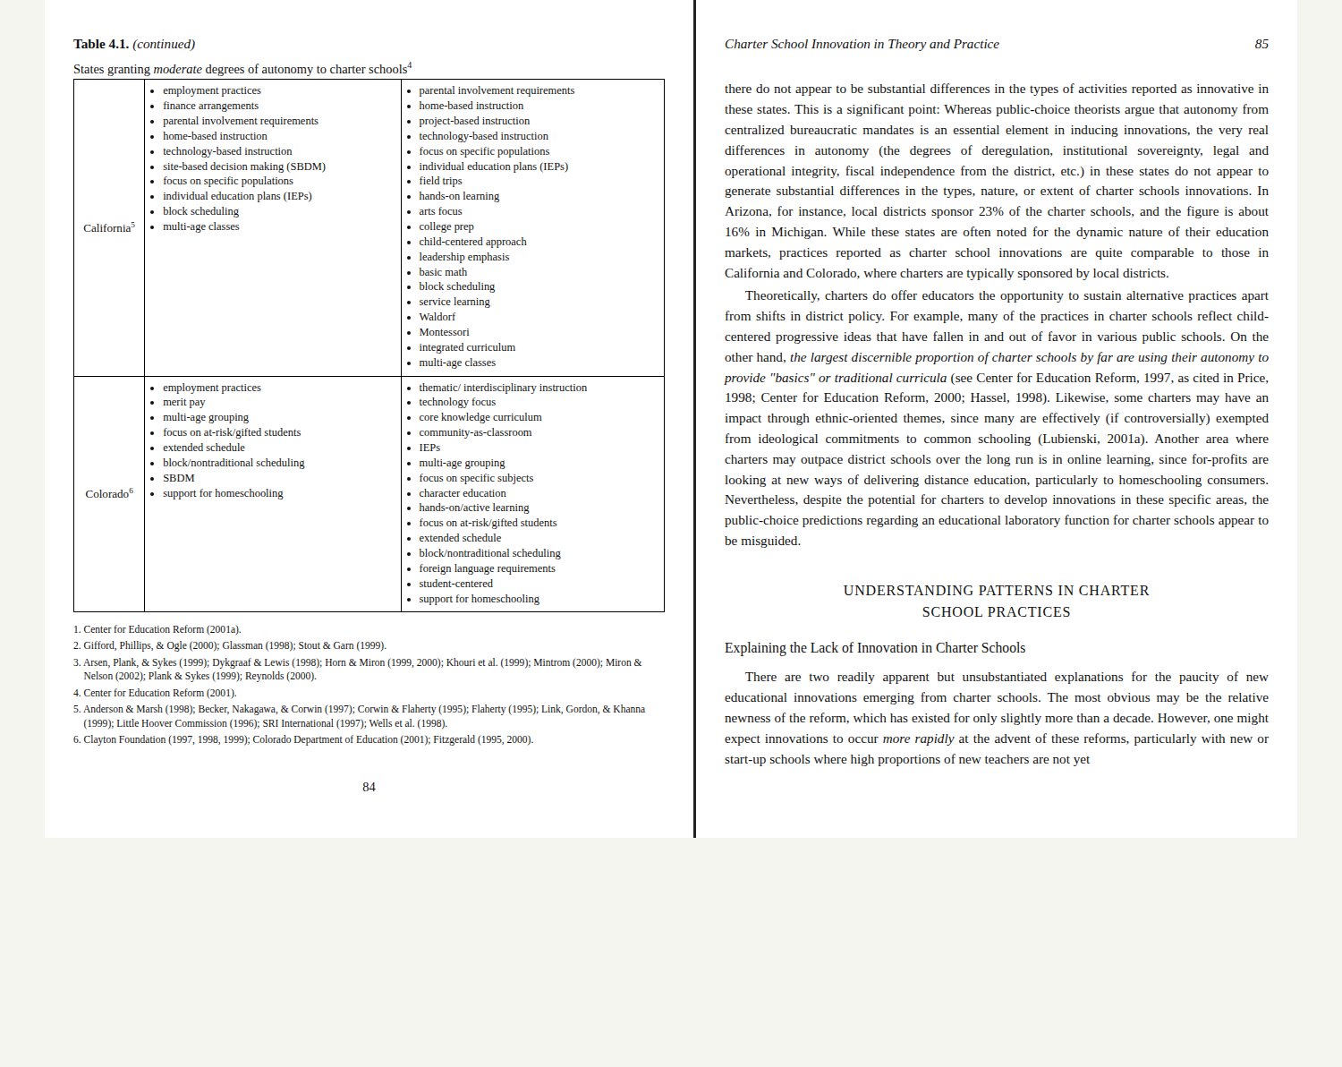Table 4.1. (continued)
States granting moderate degrees of autonomy to charter schools4
| California 5 | employment practices finance arrangements parental involvement requirements home-based instruction technology-based instruction site-based decision making (SBDM) focus on specific populations individual education plans (IEPs) block scheduling multi-age classes | parental involvement requirements home-based instruction project-based instruction technology-based instruction focus on specific populations individual education plans (IEPs) field trips hands-on learning arts focus college prep child-centered approach leadership emphasis basic math block scheduling service learning Waldorf Montessori integrated curriculum multi-age classes |
| Colorado 6 | employment practices merit pay multi-age grouping focus on at-risk/gifted students extended schedule block/nontraditional scheduling SBDM support for homeschooling | thematic/ interdisciplinary instruction technology focus core knowledge curriculum community-as-classroom IEPs multi-age grouping focus on specific subjects character education hands-on/active learning focus on at-risk/gifted students extended schedule block/nontraditional scheduling foreign language requirements student-centered support for homeschooling |
1. Center for Education Reform (2001a).
2. Gifford, Phillips, & Ogle (2000); Glassman (1998); Stout & Garn (1999).
3. Arsen, Plank, & Sykes (1999); Dykgraaf & Lewis (1998); Horn & Miron (1999, 2000); Khouri et al. (1999); Mintrom (2000); Miron & Nelson (2002); Plank & Sykes (1999); Reynolds (2000).
4. Center for Education Reform (2001).
5. Anderson & Marsh (1998); Becker, Nakagawa, & Corwin (1997); Corwin & Flaherty (1995); Flaherty (1995); Link, Gordon, & Khanna (1999); Little Hoover Commission (1996); SRI International (1997); Wells et al. (1998).
6. Clayton Foundation (1997, 1998, 1999); Colorado Department of Education (2001); Fitzgerald (1995, 2000).
84
Charter School Innovation in Theory and Practice 85
there do not appear to be substantial differences in the types of activities reported as innovative in these states. This is a significant point: Whereas public-choice theorists argue that autonomy from centralized bureaucratic mandates is an essential element in inducing innovations, the very real differences in autonomy (the degrees of deregulation, institutional sovereignty, legal and operational integrity, fiscal independence from the district, etc.) in these states do not appear to generate substantial differences in the types, nature, or extent of charter schools innovations. In Arizona, for instance, local districts sponsor 23% of the charter schools, and the figure is about 16% in Michigan. While these states are often noted for the dynamic nature of their education markets, practices reported as charter school innovations are quite comparable to those in California and Colorado, where charters are typically sponsored by local districts.
Theoretically, charters do offer educators the opportunity to sustain alternative practices apart from shifts in district policy. For example, many of the practices in charter schools reflect child-centered progressive ideas that have fallen in and out of favor in various public schools. On the other hand, the largest discernible proportion of charter schools by far are using their autonomy to provide "basics" or traditional curricula (see Center for Education Reform, 1997, as cited in Price, 1998; Center for Education Reform, 2000; Hassel, 1998). Likewise, some charters may have an impact through ethnic-oriented themes, since many are effectively (if controversially) exempted from ideological commitments to common schooling (Lubienski, 2001a). Another area where charters may outpace district schools over the long run is in online learning, since for-profits are looking at new ways of delivering distance education, particularly to homeschooling consumers. Nevertheless, despite the potential for charters to develop innovations in these specific areas, the public-choice predictions regarding an educational laboratory function for charter schools appear to be misguided.
UNDERSTANDING PATTERNS IN CHARTER
SCHOOL PRACTICES
Explaining the Lack of Innovation in Charter Schools
There are two readily apparent but unsubstantiated explanations for the paucity of new educational innovations emerging from charter schools. The most obvious may be the relative newness of the reform, which has existed for only slightly more than a decade. However, one might expect innovations to occur more rapidly at the advent of these reforms, particularly with new or start-up schools where high proportions of new teachers are not yet